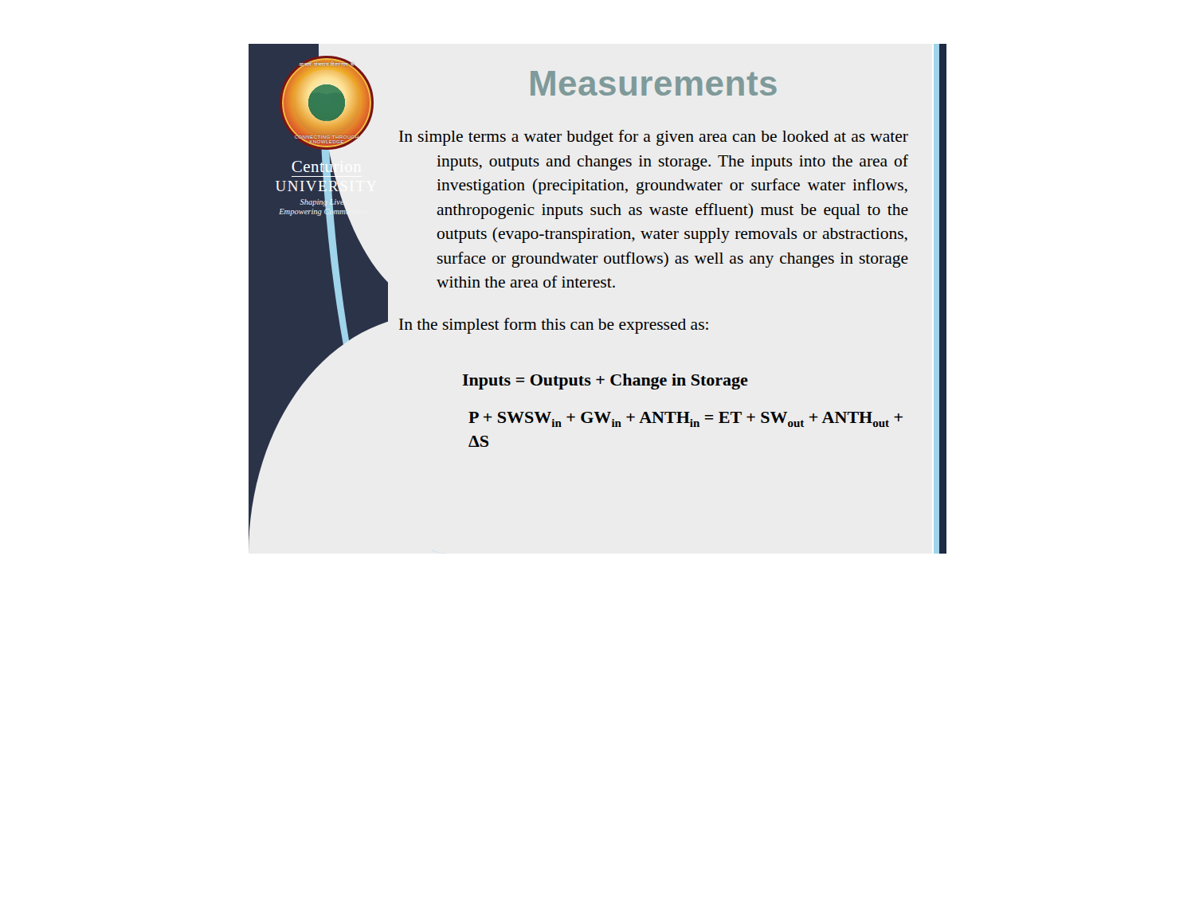आचार्य संचयाय वितरणाय च CONNECTING THROUGH KNOWLEDGE
Centurion UNIVERSITY Shaping Lives... Empowering Communities...
Measurements
In simple terms a water budget for a given area can be looked at as water inputs, outputs and changes in storage. The inputs into the area of investigation (precipitation, groundwater or surface water inflows, anthropogenic inputs such as waste effluent) must be equal to the outputs (evapo-transpiration, water supply removals or abstractions, surface or groundwater outflows) as well as any changes in storage within the area of interest.
In the simplest form this can be expressed as:
Inputs = Outputs + Change in Storage
P + SWSWin + GWin + ANTHin = ET + SWout + ANTHout + ΔS